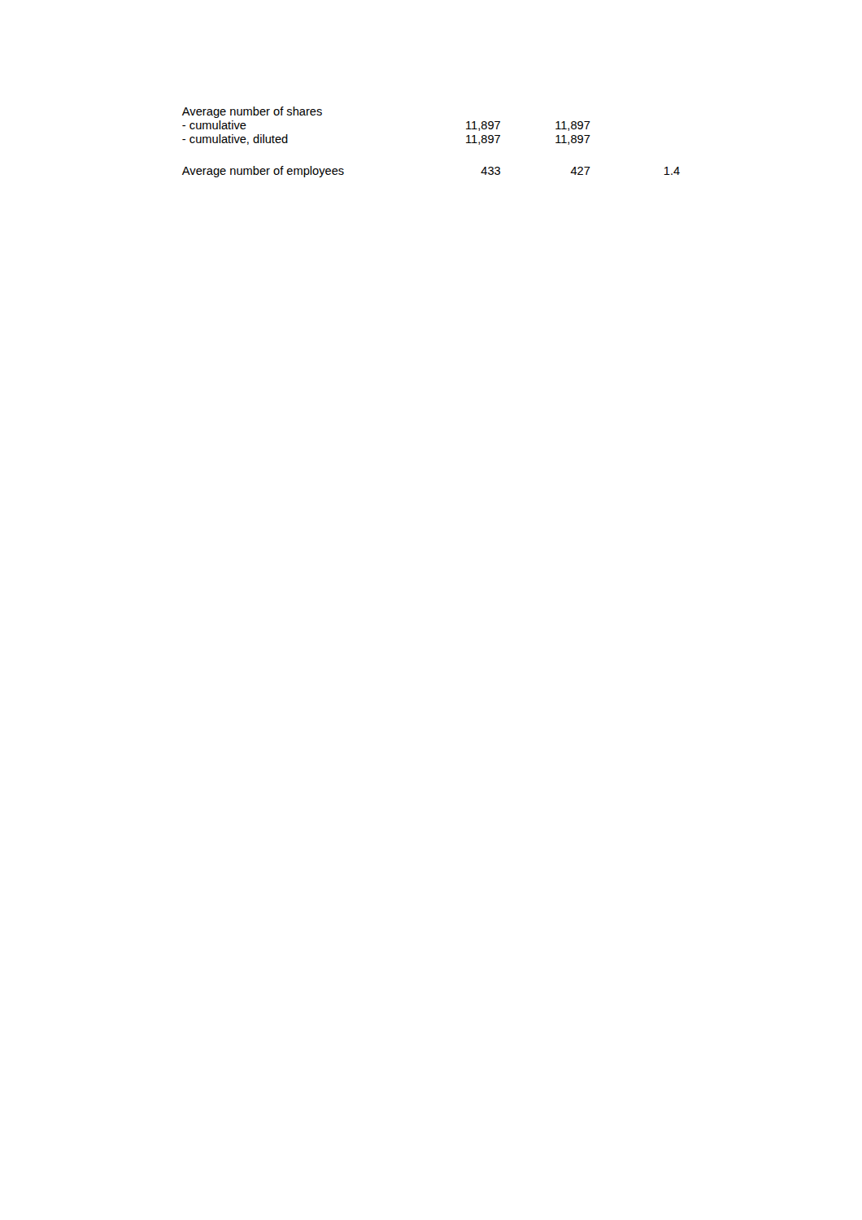| Average number of shares | | | |
| - cumulative | 11,897 | 11,897 | |
| - cumulative, diluted | 11,897 | 11,897 | |
| Average number of employees | 433 | 427 | 1.4 |